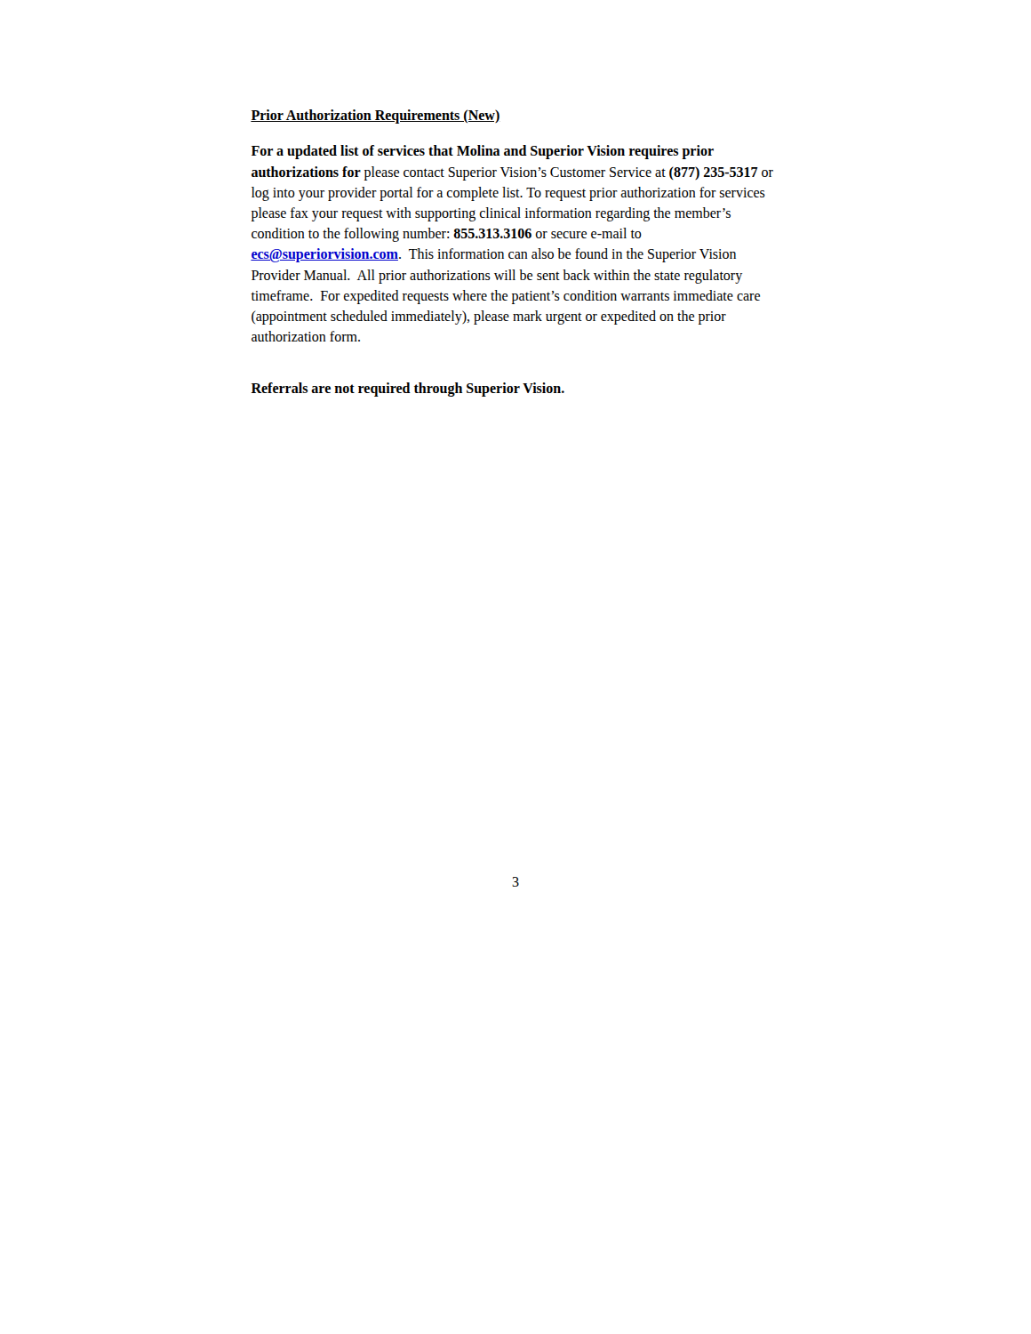Prior Authorization Requirements (New)
For a updated list of services that Molina and Superior Vision requires prior authorizations for please contact Superior Vision’s Customer Service at (877) 235-5317 or log into your provider portal for a complete list. To request prior authorization for services please fax your request with supporting clinical information regarding the member’s condition to the following number: 855.313.3106 or secure e-mail to ecs@superiorvision.com. This information can also be found in the Superior Vision Provider Manual. All prior authorizations will be sent back within the state regulatory timeframe. For expedited requests where the patient’s condition warrants immediate care (appointment scheduled immediately), please mark urgent or expedited on the prior authorization form.
Referrals are not required through Superior Vision.
3